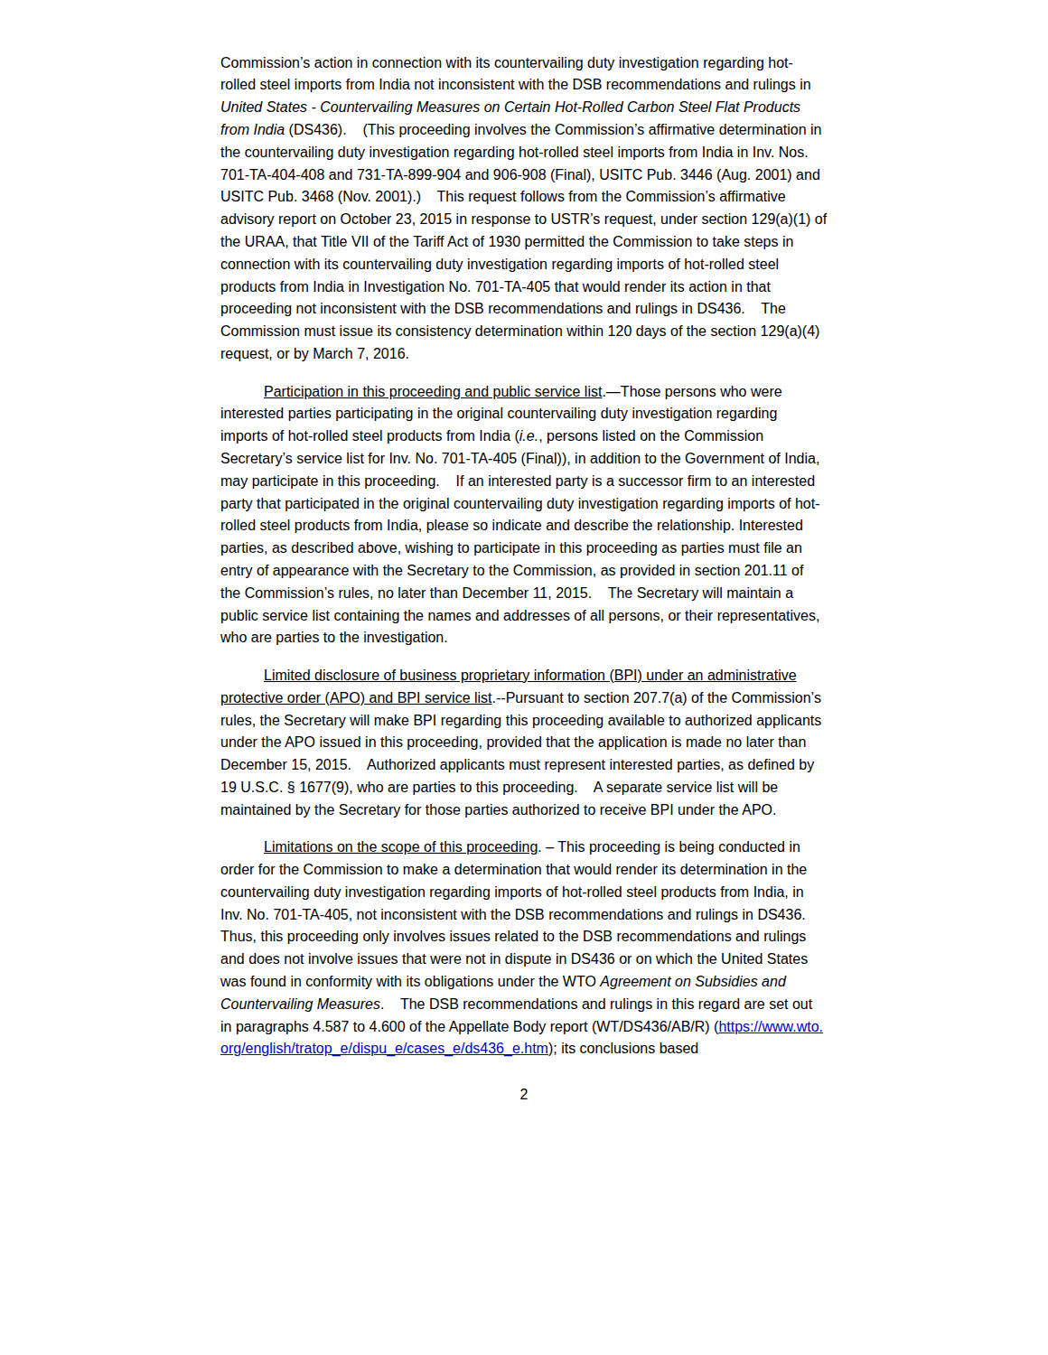Commission’s action in connection with its countervailing duty investigation regarding hot-rolled steel imports from India not inconsistent with the DSB recommendations and rulings in United States - Countervailing Measures on Certain Hot-Rolled Carbon Steel Flat Products from India (DS436). (This proceeding involves the Commission’s affirmative determination in the countervailing duty investigation regarding hot-rolled steel imports from India in Inv. Nos. 701-TA-404-408 and 731-TA-899-904 and 906-908 (Final), USITC Pub. 3446 (Aug. 2001) and USITC Pub. 3468 (Nov. 2001).) This request follows from the Commission’s affirmative advisory report on October 23, 2015 in response to USTR’s request, under section 129(a)(1) of the URAA, that Title VII of the Tariff Act of 1930 permitted the Commission to take steps in connection with its countervailing duty investigation regarding imports of hot-rolled steel products from India in Investigation No. 701-TA-405 that would render its action in that proceeding not inconsistent with the DSB recommendations and rulings in DS436. The Commission must issue its consistency determination within 120 days of the section 129(a)(4) request, or by March 7, 2016.
Participation in this proceeding and public service list.—Those persons who were interested parties participating in the original countervailing duty investigation regarding imports of hot-rolled steel products from India (i.e., persons listed on the Commission Secretary’s service list for Inv. No. 701-TA-405 (Final)), in addition to the Government of India, may participate in this proceeding. If an interested party is a successor firm to an interested party that participated in the original countervailing duty investigation regarding imports of hot-rolled steel products from India, please so indicate and describe the relationship. Interested parties, as described above, wishing to participate in this proceeding as parties must file an entry of appearance with the Secretary to the Commission, as provided in section 201.11 of the Commission’s rules, no later than December 11, 2015. The Secretary will maintain a public service list containing the names and addresses of all persons, or their representatives, who are parties to the investigation.
Limited disclosure of business proprietary information (BPI) under an administrative protective order (APO) and BPI service list.--Pursuant to section 207.7(a) of the Commission’s rules, the Secretary will make BPI regarding this proceeding available to authorized applicants under the APO issued in this proceeding, provided that the application is made no later than December 15, 2015. Authorized applicants must represent interested parties, as defined by 19 U.S.C. § 1677(9), who are parties to this proceeding. A separate service list will be maintained by the Secretary for those parties authorized to receive BPI under the APO.
Limitations on the scope of this proceeding. – This proceeding is being conducted in order for the Commission to make a determination that would render its determination in the countervailing duty investigation regarding imports of hot-rolled steel products from India, in Inv. No. 701-TA-405, not inconsistent with the DSB recommendations and rulings in DS436. Thus, this proceeding only involves issues related to the DSB recommendations and rulings and does not involve issues that were not in dispute in DS436 or on which the United States was found in conformity with its obligations under the WTO Agreement on Subsidies and Countervailing Measures. The DSB recommendations and rulings in this regard are set out in paragraphs 4.587 to 4.600 of the Appellate Body report (WT/DS436/AB/R) (https://www.wto.org/english/tratop_e/dispu_e/cases_e/ds436_e.htm); its conclusions based
2